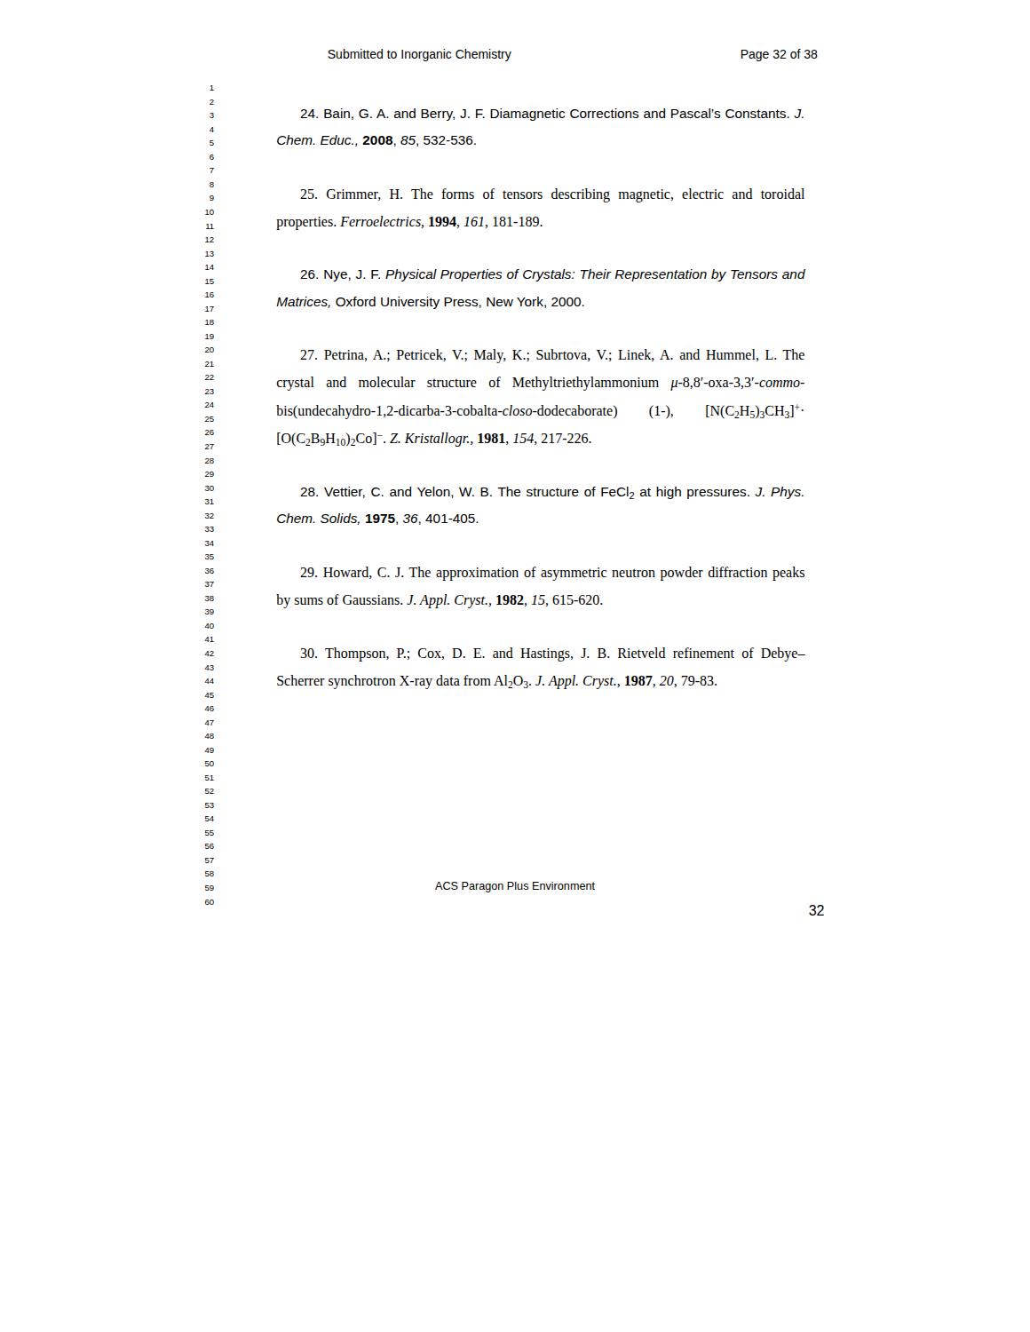Submitted to Inorganic Chemistry
Page 32 of 38
12345678910 11121314151617181920 21222324252627282930 31323334353637383940 41424344454647484950 51525354555657585960
24. Bain, G. A. and Berry, J. F. Diamagnetic Corrections and Pascal’s Constants. J. Chem. Educ., 2008, 85, 532-536.
25. Grimmer, H. The forms of tensors describing magnetic, electric and toroidal properties. Ferroelectrics, 1994, 161, 181-189.
26. Nye, J. F. Physical Properties of Crystals: Their Representation by Tensors and Matrices, Oxford University Press, New York, 2000.
27. Petrina, A.; Petricek, V.; Maly, K.; Subrtova, V.; Linek, A. and Hummel, L. The crystal and molecular structure of Methyltriethylammonium μ-8,8′-oxa-3,3′-commo-bis(undecahydro-1,2-dicarba-3-cobalta-closo-dodecaborate) (1-), [N(C2H5)3CH3]+· [O(C2B9H10)2Co]−. Z. Kristallogr., 1981, 154, 217-226.
28. Vettier, C. and Yelon, W. B. The structure of FeCl2 at high pressures. J. Phys. Chem. Solids, 1975, 36, 401-405.
29. Howard, C. J. The approximation of asymmetric neutron powder diffraction peaks by sums of Gaussians. J. Appl. Cryst., 1982, 15, 615-620.
30. Thompson, P.; Cox, D. E. and Hastings, J. B. Rietveld refinement of Debye–Scherrer synchrotron X-ray data from Al2O3. J. Appl. Cryst., 1987, 20, 79-83.
ACS Paragon Plus Environment
32